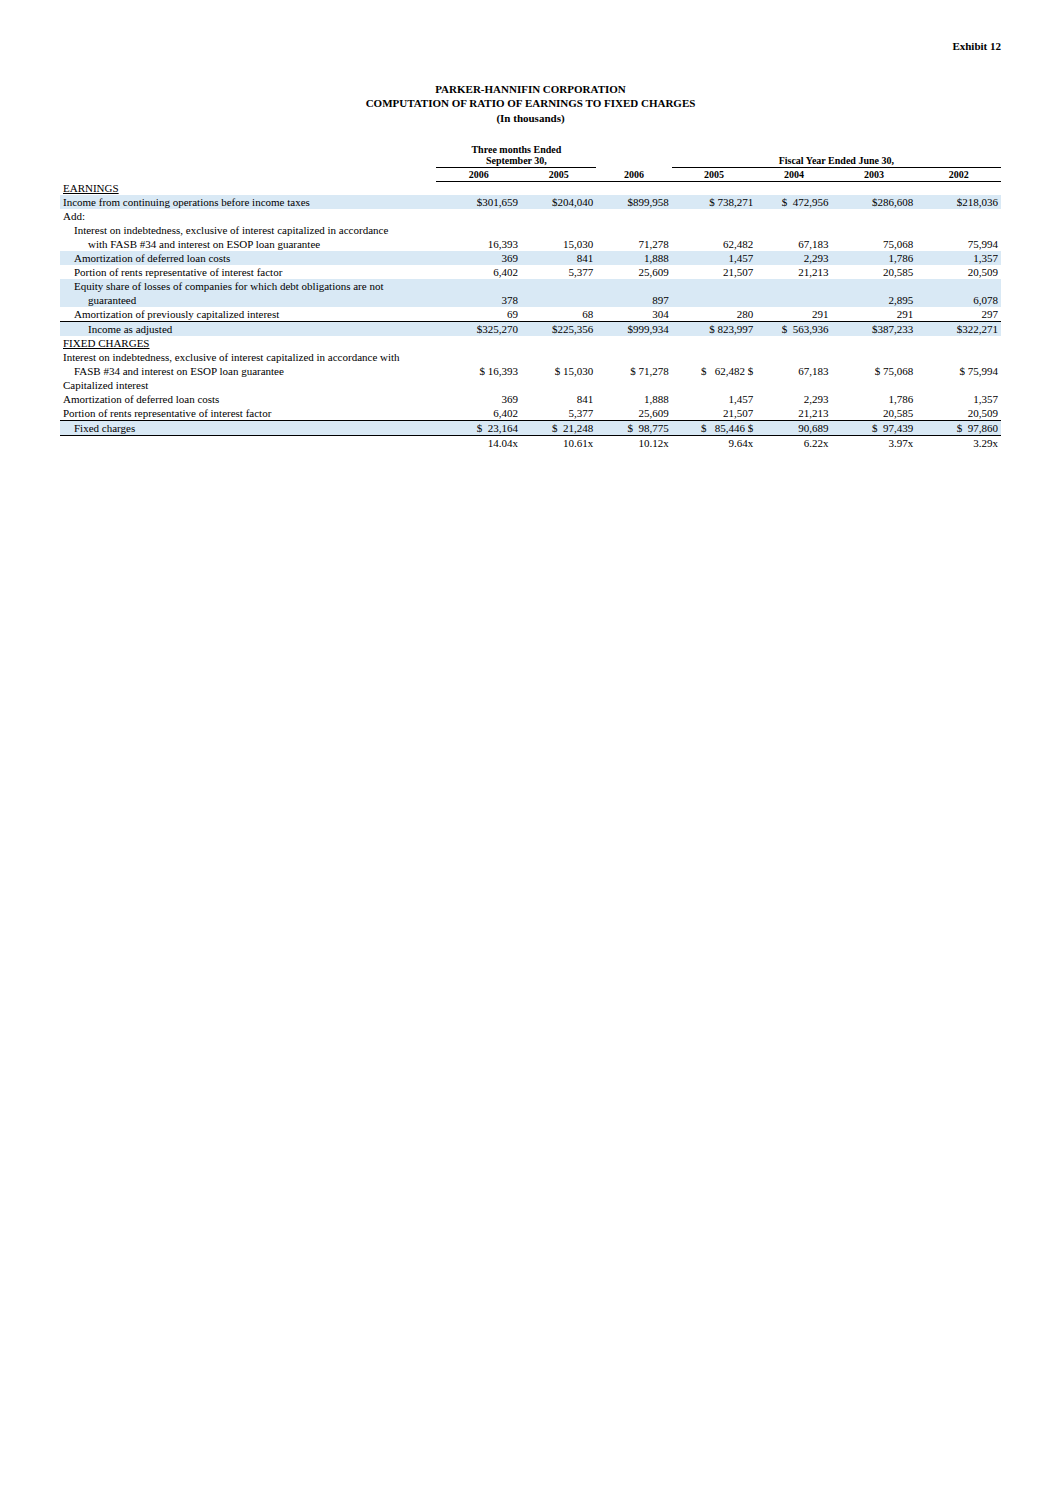Exhibit 12
PARKER-HANNIFIN CORPORATION
COMPUTATION OF RATIO OF EARNINGS TO FIXED CHARGES
(In thousands)
| | Three months Ended September 30, | | Fiscal Year Ended June 30, |
| --- | --- | --- | --- |
| | 2006 | 2005 | 2006 | 2005 | 2004 | 2003 | 2002 |
| EARNINGS | |
| Income from continuing operations before income taxes | $301,659 | $204,040 | $899,958 | $ 738,271 | $ 472,956 | $286,608 | $218,036 |
| Add: | |
| Interest on indebtedness, exclusive of interest capitalized in accordance | |
| with FASB #34 and interest on ESOP loan guarantee | 16,393 | 15,030 | 71,278 | 62,482 | 67,183 | 75,068 | 75,994 |
| Amortization of deferred loan costs | 369 | 841 | 1,888 | 1,457 | 2,293 | 1,786 | 1,357 |
| Portion of rents representative of interest factor | 6,402 | 5,377 | 25,609 | 21,507 | 21,213 | 20,585 | 20,509 |
| Equity share of losses of companies for which debt obligations are not | |
| guaranteed | 378 | | 897 | | | 2,895 | 6,078 |
| Amortization of previously capitalized interest | 69 | 68 | 304 | 280 | 291 | 291 | 297 |
| Income as adjusted | $325,270 | $225,356 | $999,934 | $ 823,997 | $ 563,936 | $387,233 | $322,271 |
| FIXED CHARGES | |
| Interest on indebtedness, exclusive of interest capitalized in accordance with | |
| FASB #34 and interest on ESOP loan guarantee | $ 16,393 | $ 15,030 | $ 71,278 | $ 62,482 $ | 67,183 | $ 75,068 | $ 75,994 |
| Capitalized interest | | | | | | | |
| Amortization of deferred loan costs | 369 | 841 | 1,888 | 1,457 | 2,293 | 1,786 | 1,357 |
| Portion of rents representative of interest factor | 6,402 | 5,377 | 25,609 | 21,507 | 21,213 | 20,585 | 20,509 |
| Fixed charges | $ 23,164 | $ 21,248 | $ 98,775 | $ 85,446 $ | 90,689 | $ 97,439 | $ 97,860 |
| | 14.04x | 10.61x | 10.12x | 9.64x | 6.22x | 3.97x | 3.29x |